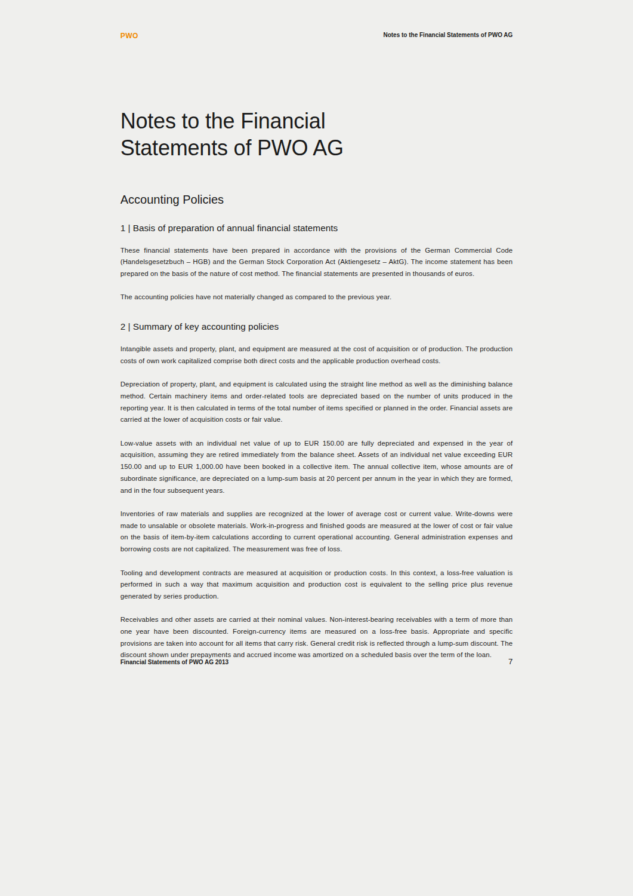PWO
Notes to the Financial Statements of PWO AG
Notes to the Financial
Statements of PWO AG
Accounting Policies
1 | Basis of preparation of annual financial statements
These financial statements have been prepared in accordance with the provisions of the German Commercial Code (Handelsgesetzbuch – HGB) and the German Stock Corporation Act (Aktiengesetz – AktG). The income statement has been prepared on the basis of the nature of cost method. The financial statements are presented in thousands of euros.
The accounting policies have not materially changed as compared to the previous year.
2 | Summary of key accounting policies
Intangible assets and property, plant, and equipment are measured at the cost of acquisition or of production. The production costs of own work capitalized comprise both direct costs and the applicable production overhead costs.
Depreciation of property, plant, and equipment is calculated using the straight line method as well as the diminishing balance method. Certain machinery items and order-related tools are depreciated based on the number of units produced in the reporting year. It is then calculated in terms of the total number of items specified or planned in the order. Financial assets are carried at the lower of acquisition costs or fair value.
Low-value assets with an individual net value of up to EUR 150.00 are fully depreciated and expensed in the year of acquisition, assuming they are retired immediately from the balance sheet. Assets of an individual net value exceeding EUR 150.00 and up to EUR 1,000.00 have been booked in a collective item. The annual collective item, whose amounts are of subordinate significance, are depreciated on a lump-sum basis at 20 percent per annum in the year in which they are formed, and in the four subsequent years.
Inventories of raw materials and supplies are recognized at the lower of average cost or current value. Write-downs were made to unsalable or obsolete materials. Work-in-progress and finished goods are measured at the lower of cost or fair value on the basis of item-by-item calculations according to current operational accounting. General administration expenses and borrowing costs are not capitalized. The measurement was free of loss.
Tooling and development contracts are measured at acquisition or production costs. In this context, a loss-free valuation is performed in such a way that maximum acquisition and production cost is equivalent to the selling price plus revenue generated by series production.
Receivables and other assets are carried at their nominal values. Non-interest-bearing receivables with a term of more than one year have been discounted. Foreign-currency items are measured on a loss-free basis. Appropriate and specific provisions are taken into account for all items that carry risk. General credit risk is reflected through a lump-sum discount. The discount shown under prepayments and accrued income was amortized on a scheduled basis over the term of the loan.
Financial Statements of PWO AG 2013
7